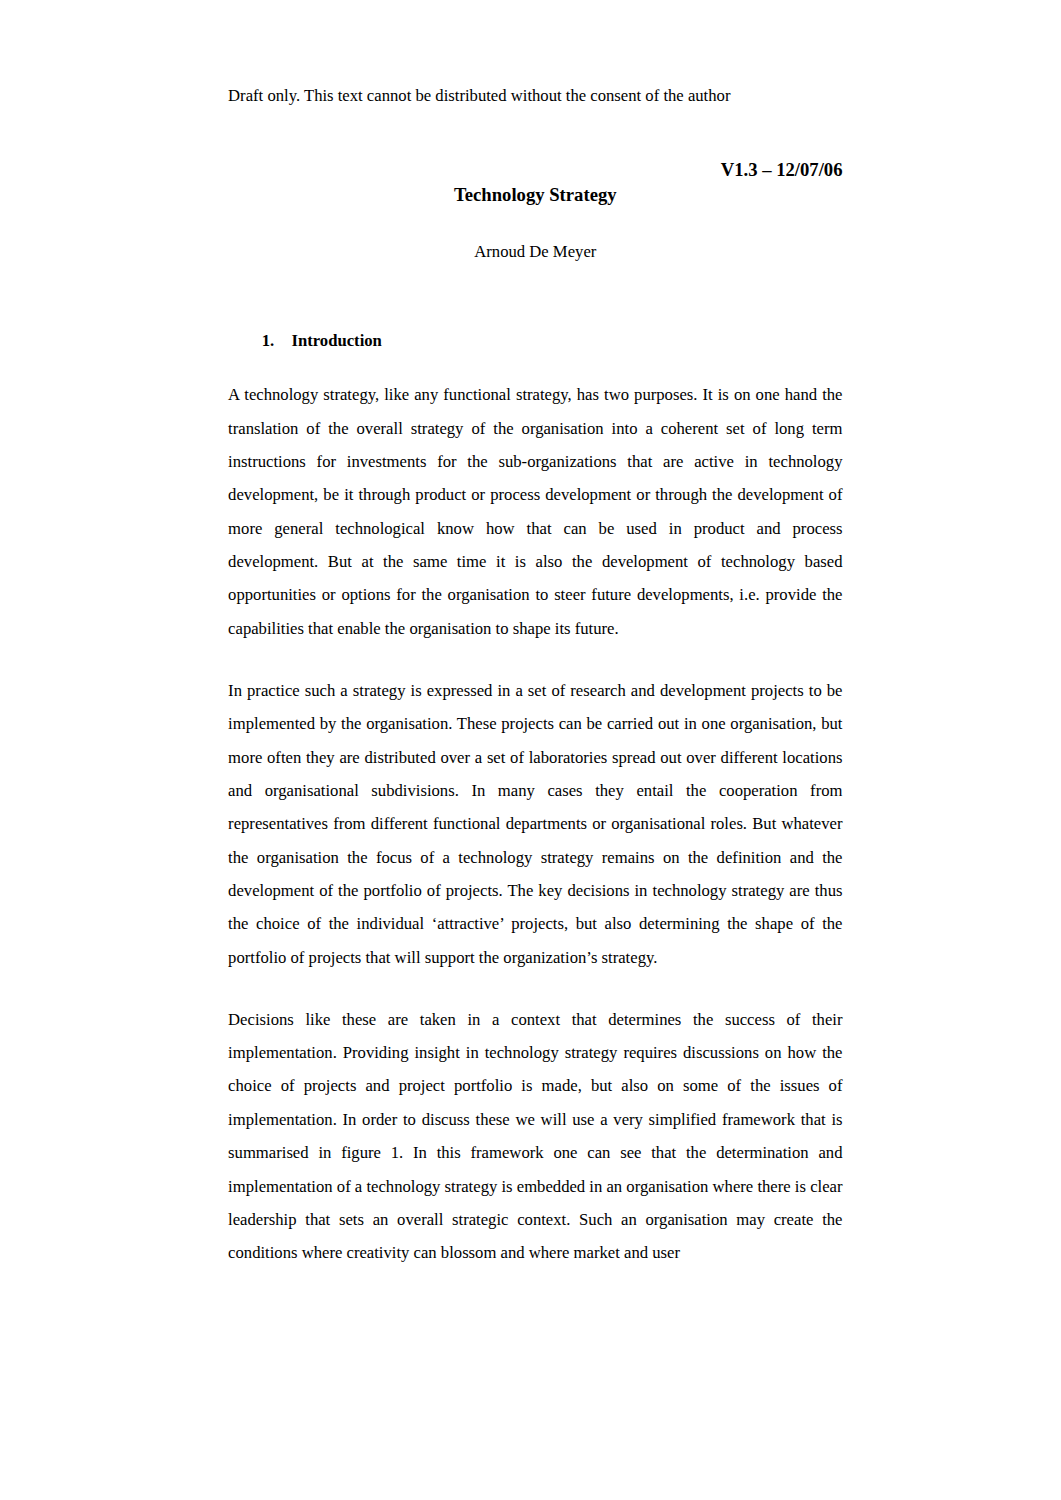Draft only. This text cannot be distributed without the consent of the author
V1.3 – 12/07/06
Technology Strategy
Arnoud De Meyer
1. Introduction
A technology strategy, like any functional strategy, has two purposes. It is on one hand the translation of the overall strategy of the organisation into a coherent set of long term instructions for investments for the sub-organizations that are active in technology development, be it through product or process development or through the development of more general technological know how that can be used in product and process development. But at the same time it is also the development of technology based opportunities or options for the organisation to steer future developments, i.e. provide the capabilities that enable the organisation to shape its future.
In practice such a strategy is expressed in a set of research and development projects to be implemented by the organisation. These projects can be carried out in one organisation, but more often they are distributed over a set of laboratories spread out over different locations and organisational subdivisions. In many cases they entail the cooperation from representatives from different functional departments or organisational roles. But whatever the organisation the focus of a technology strategy remains on the definition and the development of the portfolio of projects. The key decisions in technology strategy are thus the choice of the individual ‘attractive’ projects, but also determining the shape of the portfolio of projects that will support the organization’s strategy.
Decisions like these are taken in a context that determines the success of their implementation. Providing insight in technology strategy requires discussions on how the choice of projects and project portfolio is made, but also on some of the issues of implementation. In order to discuss these we will use a very simplified framework that is summarised in figure 1. In this framework one can see that the determination and implementation of a technology strategy is embedded in an organisation where there is clear leadership that sets an overall strategic context. Such an organisation may create the conditions where creativity can blossom and where market and user